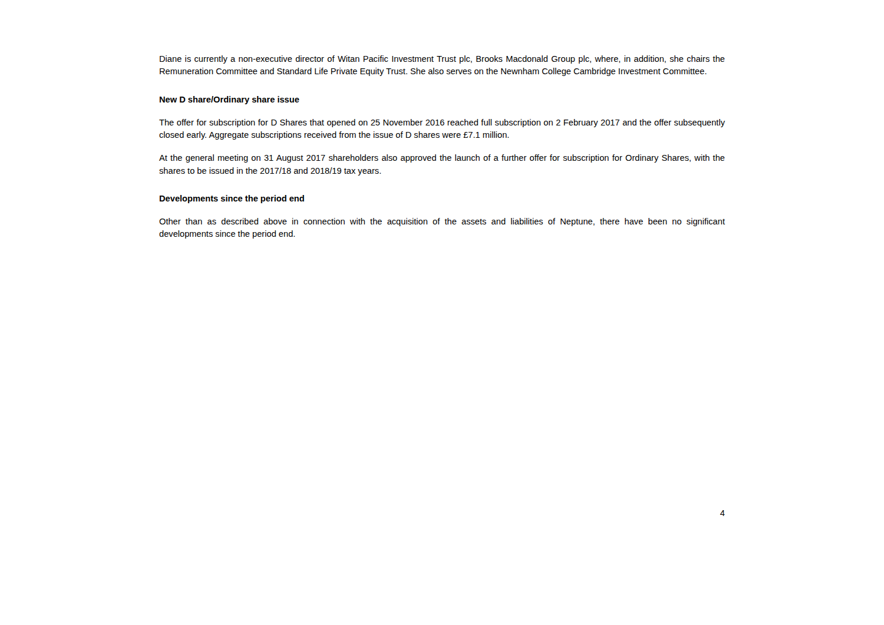Diane is currently a non-executive director of Witan Pacific Investment Trust plc, Brooks Macdonald Group plc, where, in addition, she chairs the Remuneration Committee and Standard Life Private Equity Trust. She also serves on the Newnham College Cambridge Investment Committee.
New D share/Ordinary share issue
The offer for subscription for D Shares that opened on 25 November 2016 reached full subscription on 2 February 2017 and the offer subsequently closed early. Aggregate subscriptions received from the issue of D shares were £7.1 million.
At the general meeting on 31 August 2017 shareholders also approved the launch of a further offer for subscription for Ordinary Shares, with the shares to be issued in the 2017/18 and 2018/19 tax years.
Developments since the period end
Other than as described above in connection with the acquisition of the assets and liabilities of Neptune, there have been no significant developments since the period end.
4